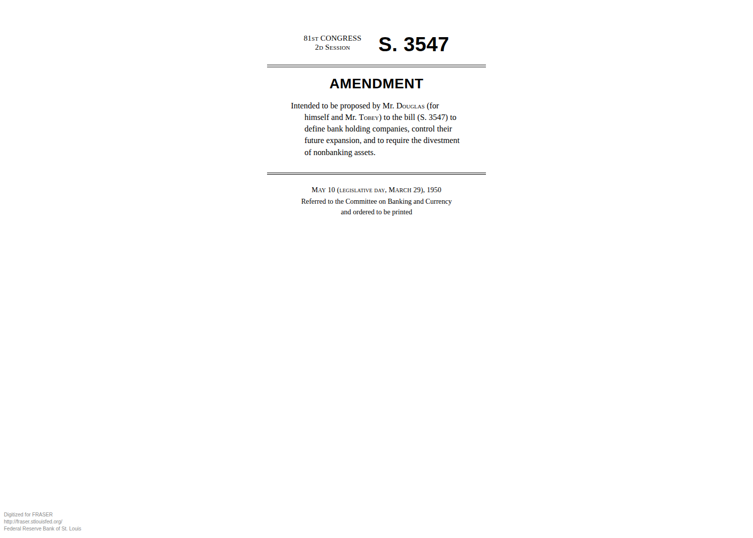81ST CONGRESS 2D SESSION
S. 3547
AMENDMENT
Intended to be proposed by Mr. Douglas (for himself and Mr. Tobey) to the bill (S. 3547) to define bank holding companies, control their future expansion, and to require the divestment of nonbanking assets.
MAY 10 (legislative day, MARCH 29), 1950
Referred to the Committee on Banking and Currency
and ordered to be printed
Digitized for FRASER
http://fraser.stlouisfed.org/
Federal Reserve Bank of St. Louis